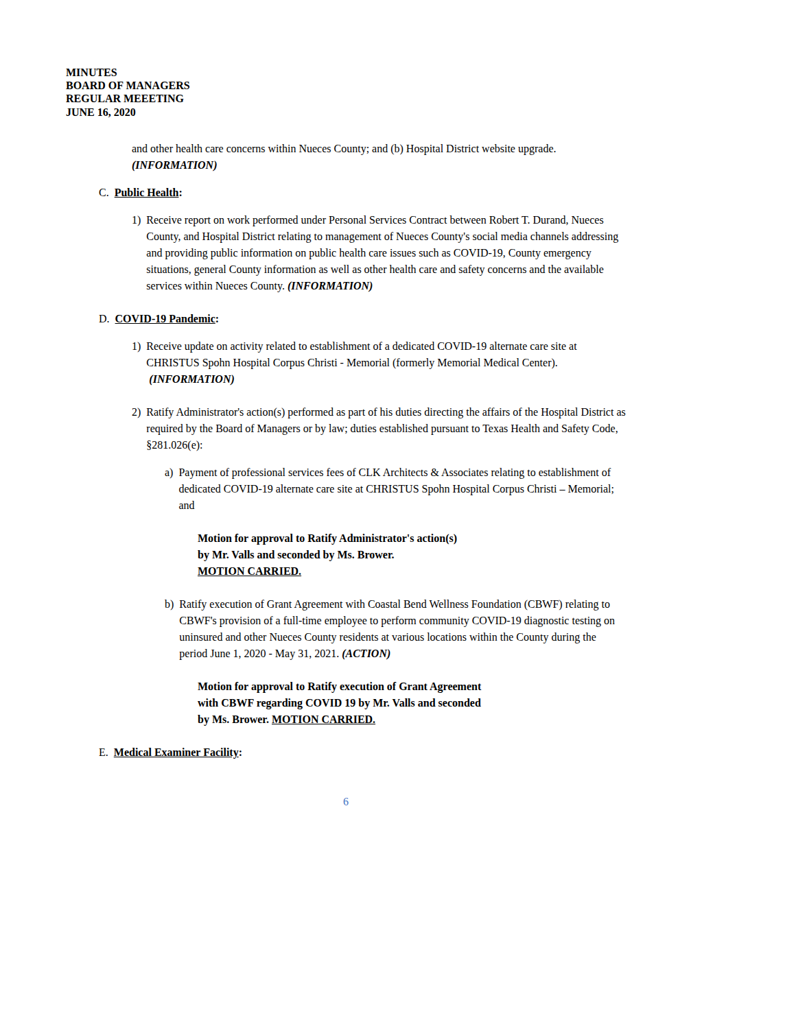MINUTES
BOARD OF MANAGERS
REGULAR MEEETING
JUNE 16, 2020
and other health care concerns within Nueces County; and (b) Hospital District website upgrade. (INFORMATION)
C. Public Health:
1) Receive report on work performed under Personal Services Contract between Robert T. Durand, Nueces County, and Hospital District relating to management of Nueces County's social media channels addressing and providing public information on public health care issues such as COVID-19, County emergency situations, general County information as well as other health care and safety concerns and the available services within Nueces County. (INFORMATION)
D. COVID-19 Pandemic:
1) Receive update on activity related to establishment of a dedicated COVID-19 alternate care site at CHRISTUS Spohn Hospital Corpus Christi - Memorial (formerly Memorial Medical Center). (INFORMATION)
2) Ratify Administrator's action(s) performed as part of his duties directing the affairs of the Hospital District as required by the Board of Managers or by law; duties established pursuant to Texas Health and Safety Code, §281.026(e):
a) Payment of professional services fees of CLK Architects & Associates relating to establishment of dedicated COVID-19 alternate care site at CHRISTUS Spohn Hospital Corpus Christi – Memorial; and
Motion for approval to Ratify Administrator's action(s)
by Mr. Valls and seconded by Ms. Brower.
MOTION CARRIED.
b) Ratify execution of Grant Agreement with Coastal Bend Wellness Foundation (CBWF) relating to CBWF's provision of a full-time employee to perform community COVID-19 diagnostic testing on uninsured and other Nueces County residents at various locations within the County during the period June 1, 2020 - May 31, 2021. (ACTION)
Motion for approval to Ratify execution of Grant Agreement
with CBWF regarding COVID 19 by Mr. Valls and seconded
by Ms. Brower. MOTION CARRIED.
E. Medical Examiner Facility:
6